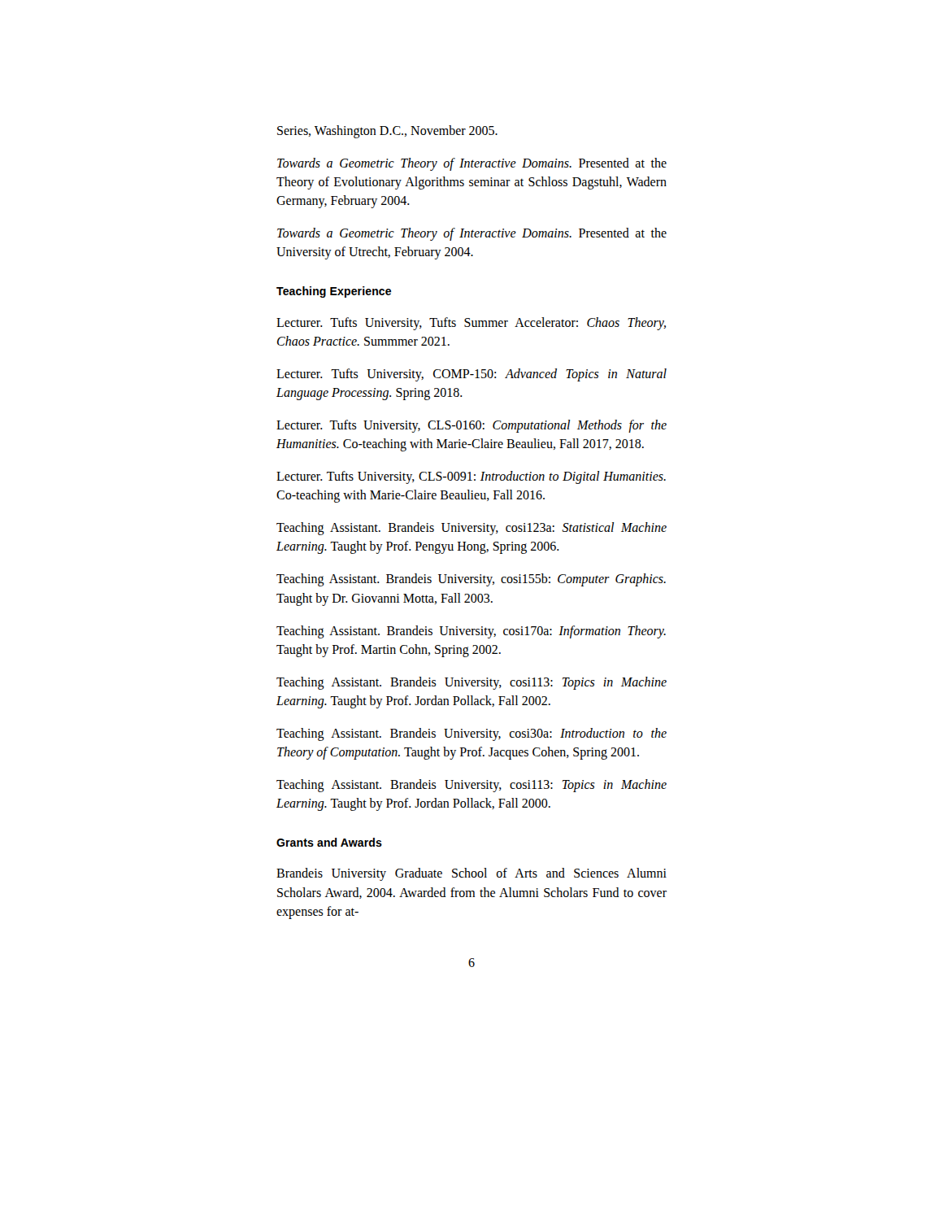Series, Washington D.C., November 2005.
Towards a Geometric Theory of Interactive Domains. Presented at the Theory of Evolutionary Algorithms seminar at Schloss Dagstuhl, Wadern Germany, February 2004.
Towards a Geometric Theory of Interactive Domains. Presented at the University of Utrecht, February 2004.
Teaching Experience
Lecturer. Tufts University, Tufts Summer Accelerator: Chaos Theory, Chaos Practice. Summmer 2021.
Lecturer. Tufts University, COMP-150: Advanced Topics in Natural Language Processing. Spring 2018.
Lecturer. Tufts University, CLS-0160: Computational Methods for the Humanities. Co-teaching with Marie-Claire Beaulieu, Fall 2017, 2018.
Lecturer. Tufts University, CLS-0091: Introduction to Digital Humanities. Co-teaching with Marie-Claire Beaulieu, Fall 2016.
Teaching Assistant. Brandeis University, cosi123a: Statistical Machine Learning. Taught by Prof. Pengyu Hong, Spring 2006.
Teaching Assistant. Brandeis University, cosi155b: Computer Graphics. Taught by Dr. Giovanni Motta, Fall 2003.
Teaching Assistant. Brandeis University, cosi170a: Information Theory. Taught by Prof. Martin Cohn, Spring 2002.
Teaching Assistant. Brandeis University, cosi113: Topics in Machine Learning. Taught by Prof. Jordan Pollack, Fall 2002.
Teaching Assistant. Brandeis University, cosi30a: Introduction to the Theory of Computation. Taught by Prof. Jacques Cohen, Spring 2001.
Teaching Assistant. Brandeis University, cosi113: Topics in Machine Learning. Taught by Prof. Jordan Pollack, Fall 2000.
Grants and Awards
Brandeis University Graduate School of Arts and Sciences Alumni Scholars Award, 2004. Awarded from the Alumni Scholars Fund to cover expenses for at-
6